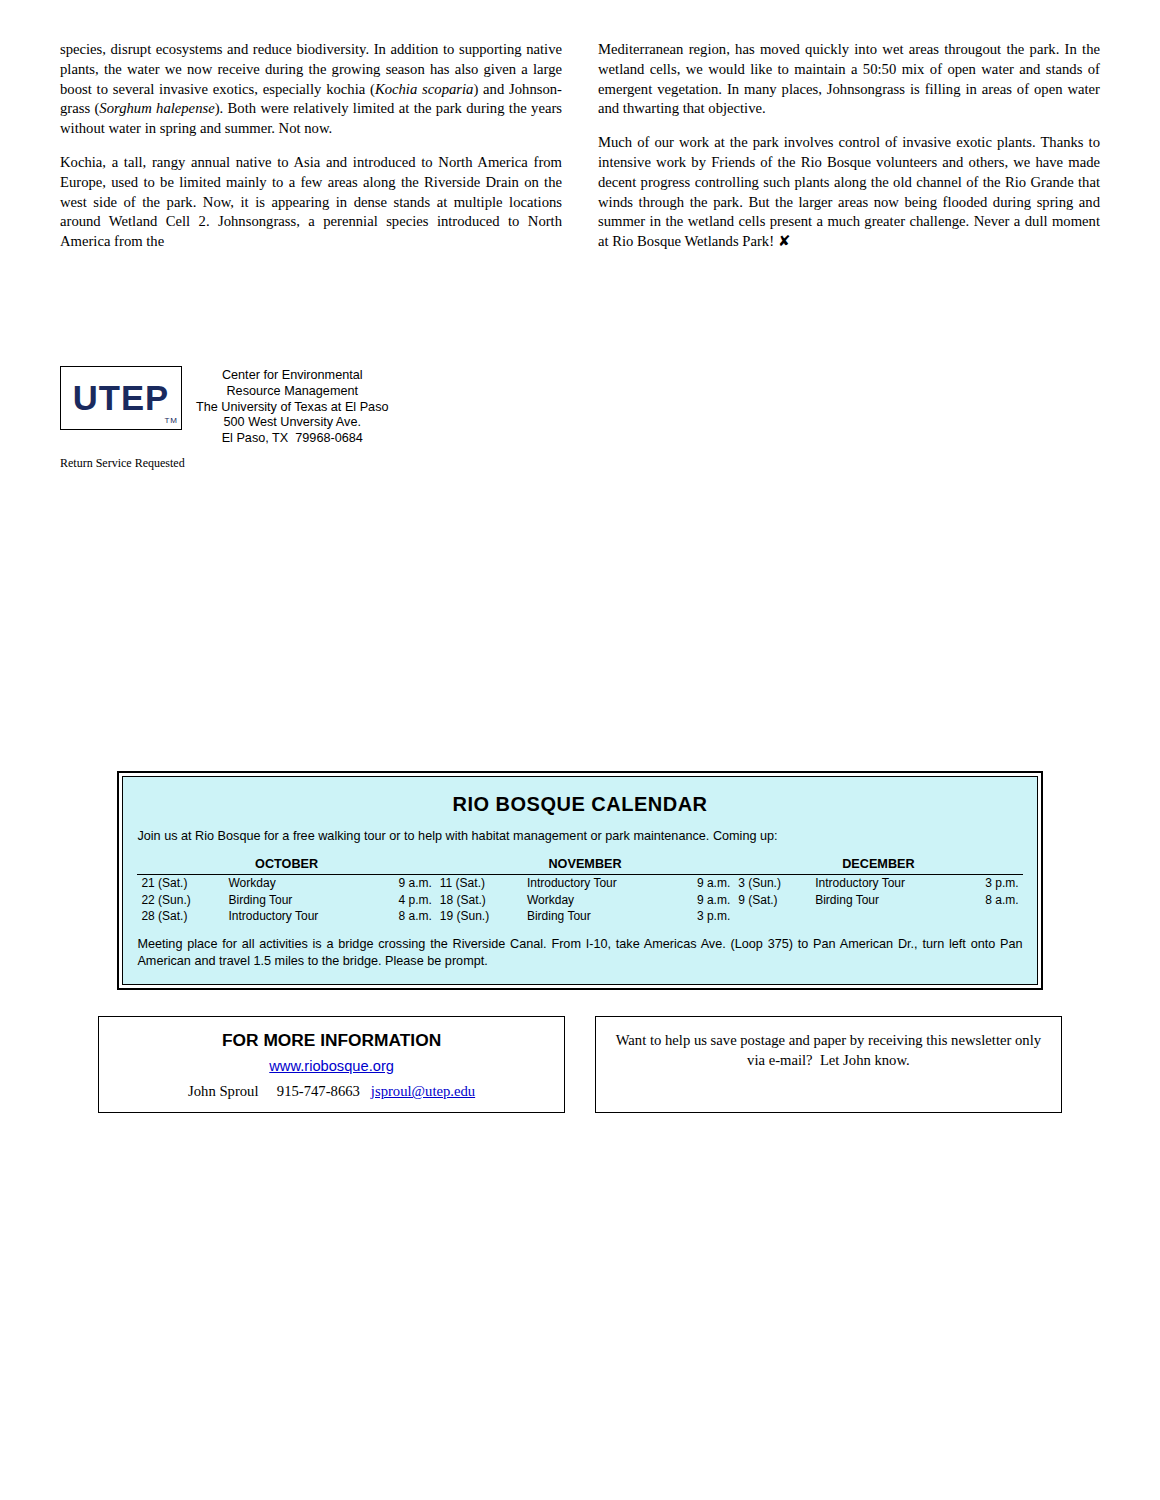species, disrupt ecosystems and reduce biodiversity. In addition to supporting native plants, the water we now receive during the growing season has also given a large boost to several invasive exotics, especially kochia (Kochia scoparia) and Johnson-grass (Sorghum halepense). Both were relatively limited at the park during the years without water in spring and summer. Not now.
Kochia, a tall, rangy annual native to Asia and introduced to North America from Europe, used to be limited mainly to a few areas along the Riverside Drain on the west side of the park. Now, it is appearing in dense stands at multiple locations around Wetland Cell 2. Johnsongrass, a perennial species introduced to North America from the
Mediterranean region, has moved quickly into wet areas througout the park. In the wetland cells, we would like to maintain a 50:50 mix of open water and stands of emergent vegetation. In many places, Johnsongrass is filling in areas of open water and thwarting that objective.
Much of our work at the park involves control of invasive exotic plants. Thanks to intensive work by Friends of the Rio Bosque volunteers and others, we have made decent progress controlling such plants along the old channel of the Rio Grande that winds through the park. But the larger areas now being flooded during spring and summer in the wetland cells present a much greater challenge. Never a dull moment at Rio Bosque Wetlands Park! ✘
UTEPTM
Center for Environmental
Resource Management
The University of Texas at El Paso
500 West Unversity Ave.
El Paso, TX 79968-0684
Return Service Requested
RIO BOSQUE CALENDAR
Join us at Rio Bosque for a free walking tour or to help with habitat management or park maintenance. Coming up:
| OCTOBER | NOVEMBER | DECEMBER |
| --- | --- | --- |
| 21 (Sat.) | Workday | 9 a.m. | 11 (Sat.) | Introductory Tour | 9 a.m. | 3 (Sun.) | Introductory Tour | 3 p.m. |
| 22 (Sun.) | Birding Tour | 4 p.m. | 18 (Sat.) | Workday | 9 a.m. | 9 (Sat.) | Birding Tour | 8 a.m. |
| 28 (Sat.) | Introductory Tour | 8 a.m. | 19 (Sun.) | Birding Tour | 3 p.m. | | | |
Meeting place for all activities is a bridge crossing the Riverside Canal. From I-10, take Americas Ave. (Loop 375) to Pan American Dr., turn left onto Pan American and travel 1.5 miles to the bridge. Please be prompt.
FOR MORE INFORMATION
www.riobosque.org
John Sproul 915-747-8663 jsproul@utep.edu
Want to help us save postage and paper by receiving this newsletter only via e-mail? Let John know.